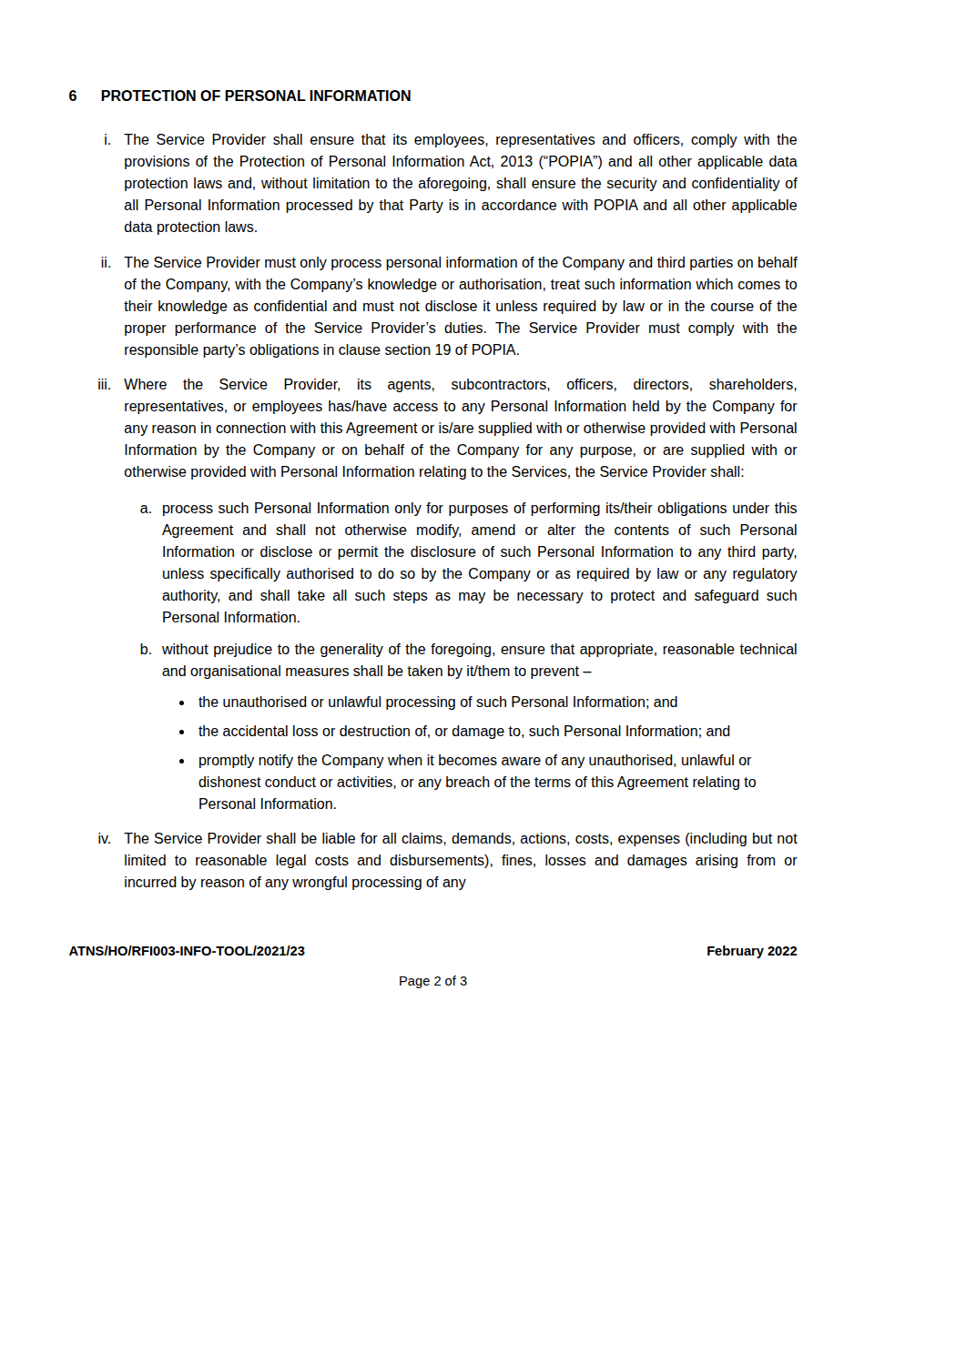6 PROTECTION OF PERSONAL INFORMATION
The Service Provider shall ensure that its employees, representatives and officers, comply with the provisions of the Protection of Personal Information Act, 2013 (“POPIA”) and all other applicable data protection laws and, without limitation to the aforegoing, shall ensure the security and confidentiality of all Personal Information processed by that Party is in accordance with POPIA and all other applicable data protection laws.
The Service Provider must only process personal information of the Company and third parties on behalf of the Company, with the Company’s knowledge or authorisation, treat such information which comes to their knowledge as confidential and must not disclose it unless required by law or in the course of the proper performance of the Service Provider’s duties. The Service Provider must comply with the responsible party’s obligations in clause section 19 of POPIA.
Where the Service Provider, its agents, subcontractors, officers, directors, shareholders, representatives, or employees has/have access to any Personal Information held by the Company for any reason in connection with this Agreement or is/are supplied with or otherwise provided with Personal Information by the Company or on behalf of the Company for any purpose, or are supplied with or otherwise provided with Personal Information relating to the Services, the Service Provider shall:
process such Personal Information only for purposes of performing its/their obligations under this Agreement and shall not otherwise modify, amend or alter the contents of such Personal Information or disclose or permit the disclosure of such Personal Information to any third party, unless specifically authorised to do so by the Company or as required by law or any regulatory authority, and shall take all such steps as may be necessary to protect and safeguard such Personal Information.
without prejudice to the generality of the foregoing, ensure that appropriate, reasonable technical and organisational measures shall be taken by it/them to prevent –
the unauthorised or unlawful processing of such Personal Information; and
the accidental loss or destruction of, or damage to, such Personal Information; and
promptly notify the Company when it becomes aware of any unauthorised, unlawful or dishonest conduct or activities, or any breach of the terms of this Agreement relating to Personal Information.
The Service Provider shall be liable for all claims, demands, actions, costs, expenses (including but not limited to reasonable legal costs and disbursements), fines, losses and damages arising from or incurred by reason of any wrongful processing of any
ATNS/HO/RFI003-INFO-TOOL/2021/23 February 2022
Page 2 of 3